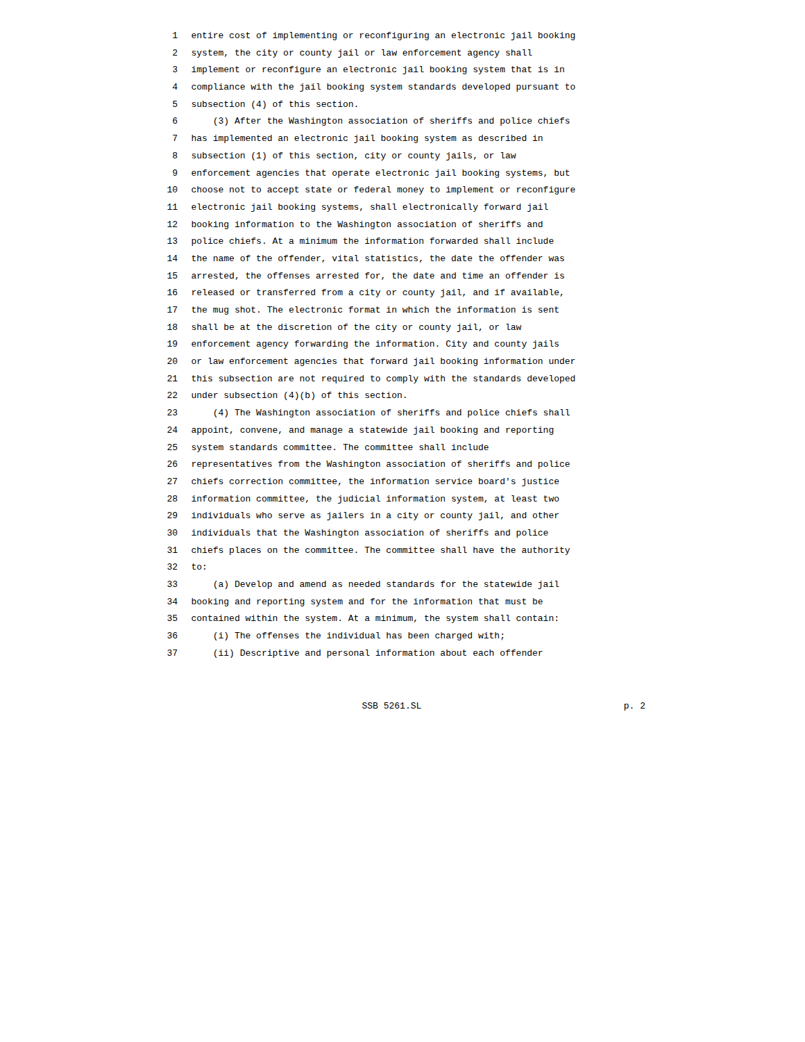entire cost of implementing or reconfiguring an electronic jail booking
system, the city or county jail or law enforcement agency shall
implement or reconfigure an electronic jail booking system that is in
compliance with the jail booking system standards developed pursuant to
subsection (4) of this section.
(3) After the Washington association of sheriffs and police chiefs
has implemented an electronic jail booking system as described in
subsection (1) of this section, city or county jails, or law
enforcement agencies that operate electronic jail booking systems, but
choose not to accept state or federal money to implement or reconfigure
electronic jail booking systems, shall electronically forward jail
booking information to the Washington association of sheriffs and
police chiefs. At a minimum the information forwarded shall include
the name of the offender, vital statistics, the date the offender was
arrested, the offenses arrested for, the date and time an offender is
released or transferred from a city or county jail, and if available,
the mug shot. The electronic format in which the information is sent
shall be at the discretion of the city or county jail, or law
enforcement agency forwarding the information. City and county jails
or law enforcement agencies that forward jail booking information under
this subsection are not required to comply with the standards developed
under subsection (4)(b) of this section.
(4) The Washington association of sheriffs and police chiefs shall
appoint, convene, and manage a statewide jail booking and reporting
system standards committee. The committee shall include
representatives from the Washington association of sheriffs and police
chiefs correction committee, the information service board's justice
information committee, the judicial information system, at least two
individuals who serve as jailers in a city or county jail, and other
individuals that the Washington association of sheriffs and police
chiefs places on the committee. The committee shall have the authority
to:
(a) Develop and amend as needed standards for the statewide jail
booking and reporting system and for the information that must be
contained within the system. At a minimum, the system shall contain:
(i) The offenses the individual has been charged with;
(ii) Descriptive and personal information about each offender
SSB 5261.SL
p. 2